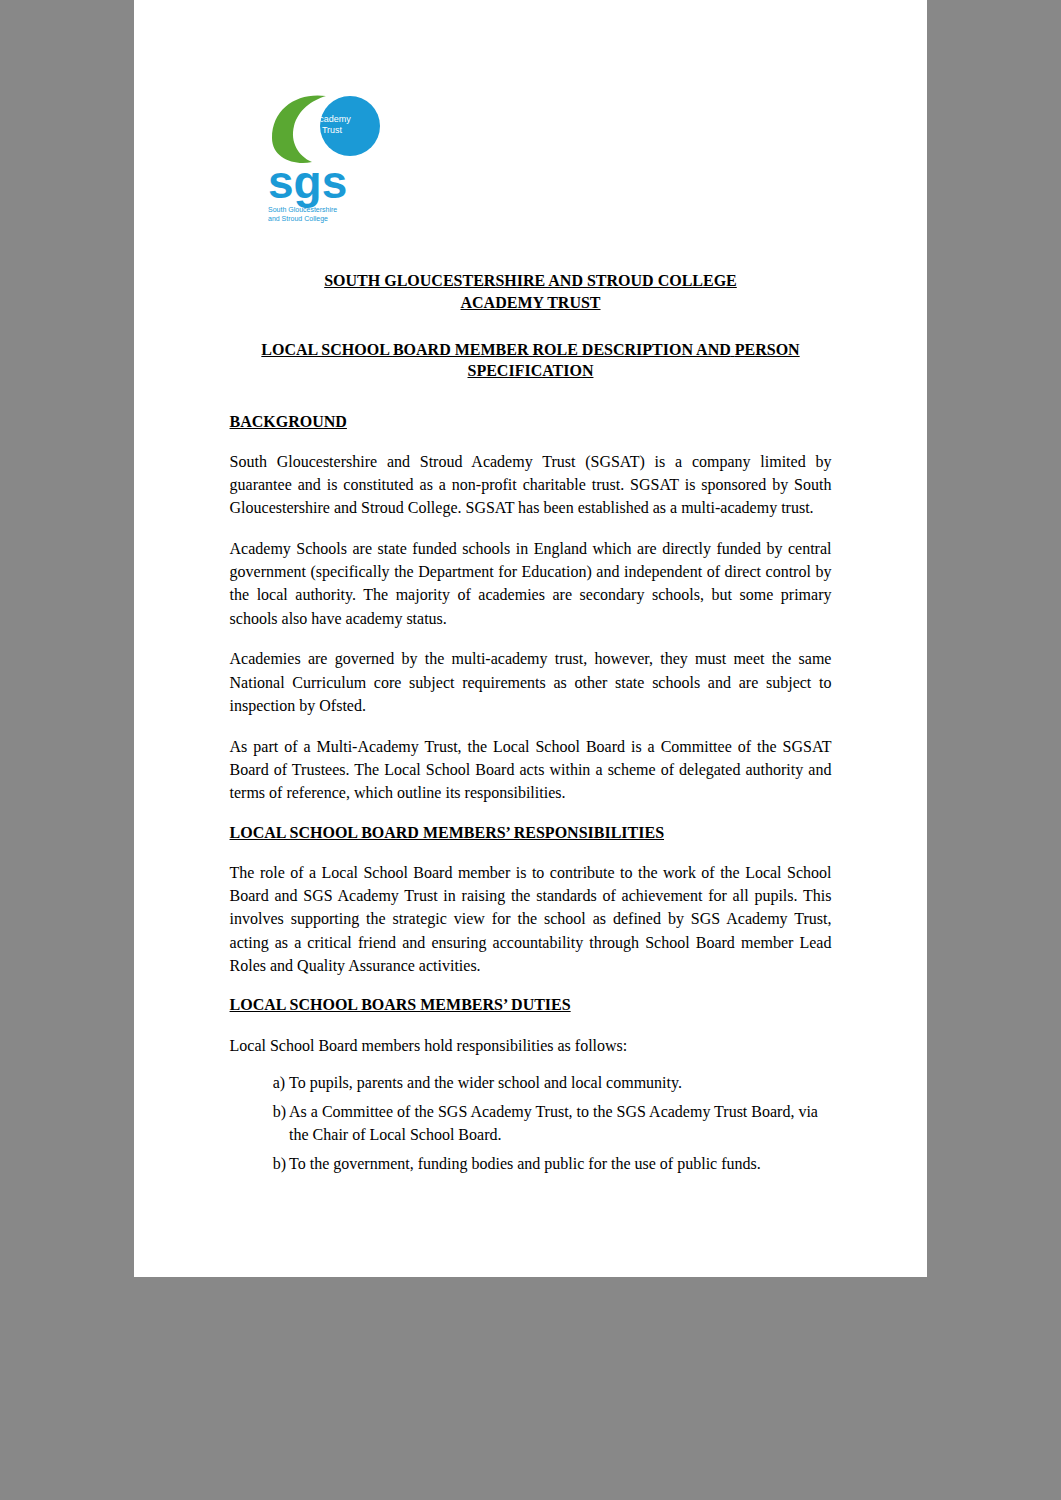Academy Trust sgs South Gloucestershire and Stroud College
SOUTH GLOUCESTERSHIRE AND STROUD COLLEGE ACADEMY TRUST
LOCAL SCHOOL BOARD MEMBER ROLE DESCRIPTION AND PERSON SPECIFICATION
BACKGROUND
South Gloucestershire and Stroud Academy Trust (SGSAT) is a company limited by guarantee and is constituted as a non-profit charitable trust. SGSAT is sponsored by South Gloucestershire and Stroud College. SGSAT has been established as a multi-academy trust.
Academy Schools are state funded schools in England which are directly funded by central government (specifically the Department for Education) and independent of direct control by the local authority. The majority of academies are secondary schools, but some primary schools also have academy status.
Academies are governed by the multi-academy trust, however, they must meet the same National Curriculum core subject requirements as other state schools and are subject to inspection by Ofsted.
As part of a Multi-Academy Trust, the Local School Board is a Committee of the SGSAT Board of Trustees. The Local School Board acts within a scheme of delegated authority and terms of reference, which outline its responsibilities.
LOCAL SCHOOL BOARD MEMBERS’ RESPONSIBILITIES
The role of a Local School Board member is to contribute to the work of the Local School Board and SGS Academy Trust in raising the standards of achievement for all pupils. This involves supporting the strategic view for the school as defined by SGS Academy Trust, acting as a critical friend and ensuring accountability through School Board member Lead Roles and Quality Assurance activities.
LOCAL SCHOOL BOARS MEMBERS’ DUTIES
Local School Board members hold responsibilities as follows:
a) To pupils, parents and the wider school and local community.
b) As a Committee of the SGS Academy Trust, to the SGS Academy Trust Board, via the Chair of Local School Board.
b) To the government, funding bodies and public for the use of public funds.